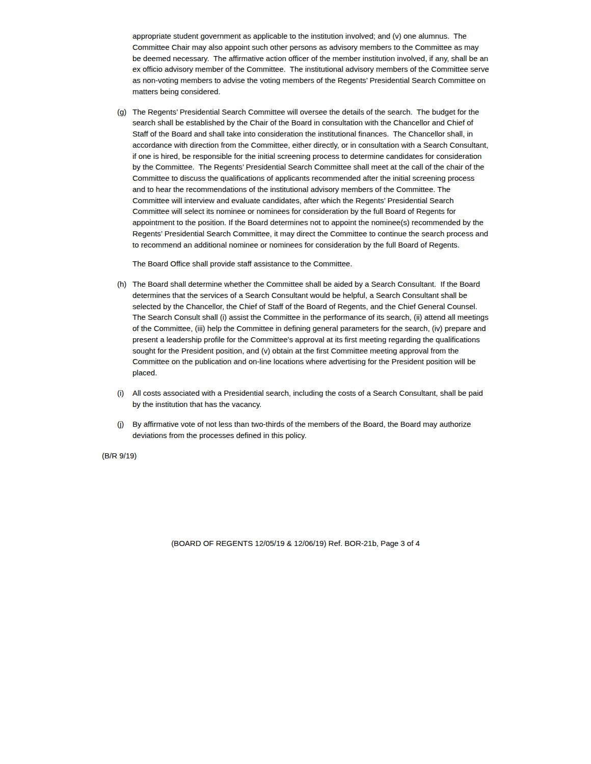appropriate student government as applicable to the institution involved; and (v) one alumnus. The Committee Chair may also appoint such other persons as advisory members to the Committee as may be deemed necessary. The affirmative action officer of the member institution involved, if any, shall be an ex officio advisory member of the Committee. The institutional advisory members of the Committee serve as non-voting members to advise the voting members of the Regents’ Presidential Search Committee on matters being considered.
(g)
The Regents’ Presidential Search Committee will oversee the details of the search. The budget for the search shall be established by the Chair of the Board in consultation with the Chancellor and Chief of Staff of the Board and shall take into consideration the institutional finances. The Chancellor shall, in accordance with direction from the Committee, either directly, or in consultation with a Search Consultant, if one is hired, be responsible for the initial screening process to determine candidates for consideration by the Committee. The Regents’ Presidential Search Committee shall meet at the call of the chair of the Committee to discuss the qualifications of applicants recommended after the initial screening process and to hear the recommendations of the institutional advisory members of the Committee. The Committee will interview and evaluate candidates, after which the Regents’ Presidential Search Committee will select its nominee or nominees for consideration by the full Board of Regents for appointment to the position. If the Board determines not to appoint the nominee(s) recommended by the Regents’ Presidential Search Committee, it may direct the Committee to continue the search process and to recommend an additional nominee or nominees for consideration by the full Board of Regents.
The Board Office shall provide staff assistance to the Committee.
(h)
The Board shall determine whether the Committee shall be aided by a Search Consultant. If the Board determines that the services of a Search Consultant would be helpful, a Search Consultant shall be selected by the Chancellor, the Chief of Staff of the Board of Regents, and the Chief General Counsel. The Search Consult shall (i) assist the Committee in the performance of its search, (ii) attend all meetings of the Committee, (iii) help the Committee in defining general parameters for the search, (iv) prepare and present a leadership profile for the Committee’s approval at its first meeting regarding the qualifications sought for the President position, and (v) obtain at the first Committee meeting approval from the Committee on the publication and on-line locations where advertising for the President position will be placed.
(i)
All costs associated with a Presidential search, including the costs of a Search Consultant, shall be paid by the institution that has the vacancy.
(j)
By affirmative vote of not less than two-thirds of the members of the Board, the Board may authorize deviations from the processes defined in this policy.
(B/R 9/19)
(BOARD OF REGENTS 12/05/19 & 12/06/19) Ref. BOR-21b, Page 3 of 4